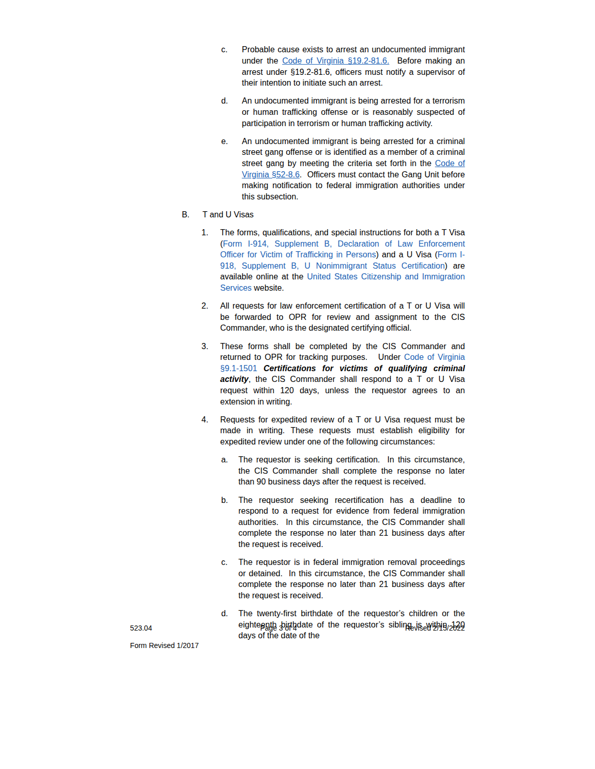c.
Probable cause exists to arrest an undocumented immigrant under the Code of Virginia §19.2-81.6. Before making an arrest under §19.2-81.6, officers must notify a supervisor of their intention to initiate such an arrest.
d.
An undocumented immigrant is being arrested for a terrorism or human trafficking offense or is reasonably suspected of participation in terrorism or human trafficking activity.
e.
An undocumented immigrant is being arrested for a criminal street gang offense or is identified as a member of a criminal street gang by meeting the criteria set forth in the Code of Virginia §52-8.6. Officers must contact the Gang Unit before making notification to federal immigration authorities under this subsection.
B.
T and U Visas
1.
The forms, qualifications, and special instructions for both a T Visa (Form I-914, Supplement B, Declaration of Law Enforcement Officer for Victim of Trafficking in Persons) and a U Visa (Form I-918, Supplement B, U Nonimmigrant Status Certification) are available online at the United States Citizenship and Immigration Services website.
2.
All requests for law enforcement certification of a T or U Visa will be forwarded to OPR for review and assignment to the CIS Commander, who is the designated certifying official.
3.
These forms shall be completed by the CIS Commander and returned to OPR for tracking purposes. Under Code of Virginia §9.1-1501 Certifications for victims of qualifying criminal activity, the CIS Commander shall respond to a T or U Visa request within 120 days, unless the requestor agrees to an extension in writing.
4.
Requests for expedited review of a T or U Visa request must be made in writing. These requests must establish eligibility for expedited review under one of the following circumstances:
a.
The requestor is seeking certification. In this circumstance, the CIS Commander shall complete the response no later than 90 business days after the request is received.
b.
The requestor seeking recertification has a deadline to respond to a request for evidence from federal immigration authorities. In this circumstance, the CIS Commander shall complete the response no later than 21 business days after the request is received.
c.
The requestor is in federal immigration removal proceedings or detained. In this circumstance, the CIS Commander shall complete the response no later than 21 business days after the request is received.
d.
The twenty-first birthdate of the requestor’s children or the eighteenth birthdate of the requestor’s sibling is within 120 days of the date of the
523.04
Page 3 of 4
Revised 2/15/2022
Form Revised 1/2017